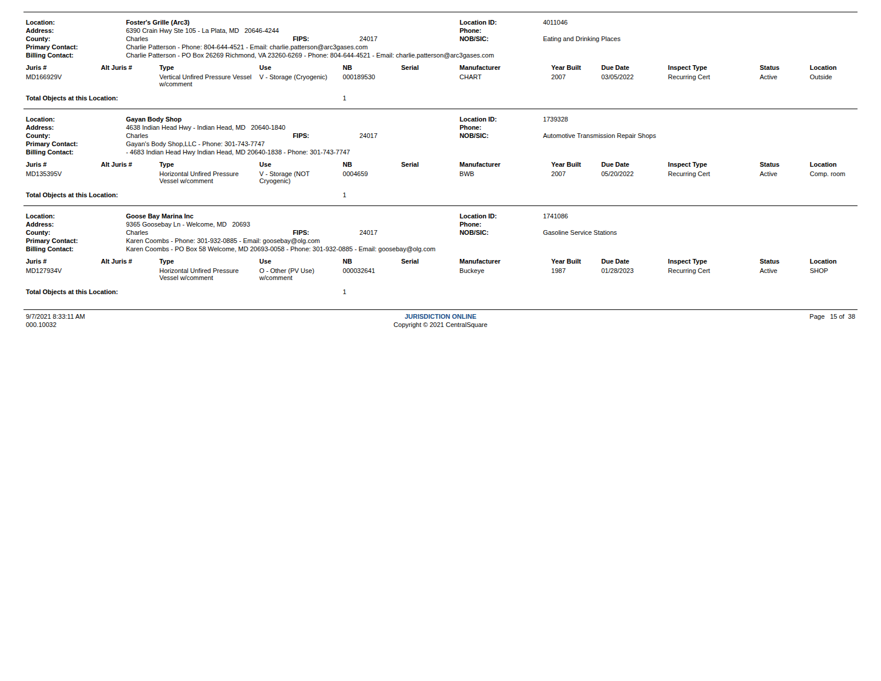| Location: | Foster's Grille (Arc3) | Location ID: | 4011046 |
| Address: | 6390 Crain Hwy Ste 105 - La Plata, MD 20646-4244 | Phone: | |
| County: | Charles | FIPS: | 24017 | | NOB/SIC: | Eating and Drinking Places |
| Primary Contact: | Charlie Patterson - Phone: 804-644-4521 - Email: charlie.patterson@arc3gases.com |
| Billing Contact: | Charlie Patterson - PO Box 26269 Richmond, VA 23260-6269 - Phone: 804-644-4521 - Email: charlie.patterson@arc3gases.com |
| Juris # | Alt Juris # | Type | Use | NB | Serial | Manufacturer | Year Built | Due Date | Inspect Type | Status | Location |
| --- | --- | --- | --- | --- | --- | --- | --- | --- | --- | --- | --- |
| MD166929V | | Vertical Unfired Pressure Vessel w/comment | V - Storage (Cryogenic) | 000189530 | | CHART | 2007 | 03/05/2022 | Recurring Cert | Active | Outside |
| Total Objects at this Location: | 1 | |
| Location: | Gayan Body Shop | Location ID: | 1739328 |
| Address: | 4638 Indian Head Hwy - Indian Head, MD 20640-1840 | Phone: | |
| County: | Charles | FIPS: | 24017 | | NOB/SIC: | Automotive Transmission Repair Shops |
| Primary Contact: | Gayan's Body Shop,LLC - Phone: 301-743-7747 |
| Billing Contact: | - 4683 Indian Head Hwy Indian Head, MD 20640-1838 - Phone: 301-743-7747 |
| Juris # | Alt Juris # | Type | Use | NB | Serial | Manufacturer | Year Built | Due Date | Inspect Type | Status | Location |
| --- | --- | --- | --- | --- | --- | --- | --- | --- | --- | --- | --- |
| MD135395V | | Horizontal Unfired Pressure Vessel w/comment | V - Storage (NOT Cryogenic) | 0004659 | | BWB | 2007 | 05/20/2022 | Recurring Cert | Active | Comp. room |
| Total Objects at this Location: | 1 | |
| Location: | Goose Bay Marina Inc | Location ID: | 1741086 |
| Address: | 9365 Goosebay Ln - Welcome, MD 20693 | Phone: | |
| County: | Charles | FIPS: | 24017 | | NOB/SIC: | Gasoline Service Stations |
| Primary Contact: | Karen Coombs - Phone: 301-932-0885 - Email: goosebay@olg.com |
| Billing Contact: | Karen Coombs - PO Box 58 Welcome, MD 20693-0058 - Phone: 301-932-0885 - Email: goosebay@olg.com |
| Juris # | Alt Juris # | Type | Use | NB | Serial | Manufacturer | Year Built | Due Date | Inspect Type | Status | Location |
| --- | --- | --- | --- | --- | --- | --- | --- | --- | --- | --- | --- |
| MD127934V | | Horizontal Unfired Pressure Vessel w/comment | O - Other (PV Use) w/comment | 000032641 | | Buckeye | 1987 | 01/28/2023 | Recurring Cert | Active | SHOP |
| Total Objects at this Location: | 1 | |
| 9/7/2021 8:33:11 AM | JURISDICTION ONLINE | Page 15 of 38 |
| 000.10032 | Copyright © 2021 CentralSquare | |